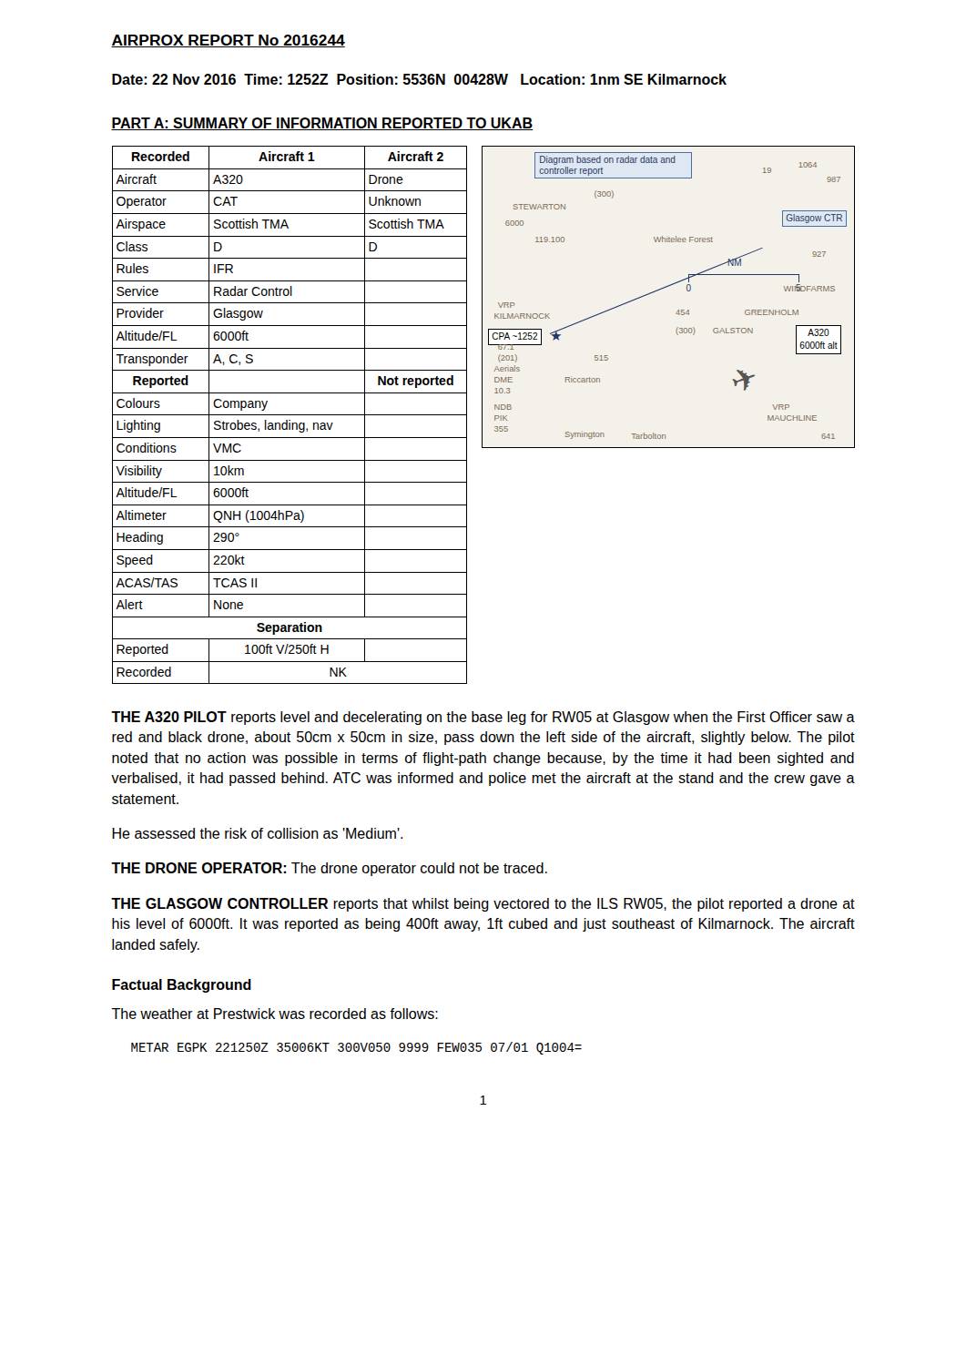AIRPROX REPORT No 2016244
Date: 22 Nov 2016 Time: 1252Z Position: 5536N 00428W Location: 1nm SE Kilmarnock
PART A: SUMMARY OF INFORMATION REPORTED TO UKAB
| Recorded | Aircraft 1 | Aircraft 2 |
| --- | --- | --- |
| Aircraft | A320 | Drone |
| Operator | CAT | Unknown |
| Airspace | Scottish TMA | Scottish TMA |
| Class | D | D |
| Rules | IFR | |
| Service | Radar Control | |
| Provider | Glasgow | |
| Altitude/FL | 6000ft | |
| Transponder | A, C, S | |
| Reported | | Not reported |
| Colours | Company | |
| Lighting | Strobes, landing, nav | |
| Conditions | VMC | |
| Visibility | 10km | |
| Altitude/FL | 6000ft | |
| Altimeter | QNH (1004hPa) | |
| Heading | 290° | |
| Speed | 220kt | |
| ACAS/TAS | TCAS II | |
| Alert | None | |
| Separation |
| Reported | 100ft V/250ft H | |
| Recorded | NK |
Diagram based on radar data and controller report
Glasgow CTR
NM
05
CPA ~1252
A320
6000ft alt
★
✈
1064
987
(300)
STEWARTON
6000
119.100
Whitelee Forest
927
WINDFARMS
VRP
KILMARNOCK
454
GREENHOLM
(300)
GALSTON
67.1
(201)
Aerials
515
DME
10.3
Riccarton
NDB
PIK
355
VRP
MAUCHLINE
Symington
Tarbolton
641
19
THE A320 PILOT reports level and decelerating on the base leg for RW05 at Glasgow when the First Officer saw a red and black drone, about 50cm x 50cm in size, pass down the left side of the aircraft, slightly below. The pilot noted that no action was possible in terms of flight-path change because, by the time it had been sighted and verbalised, it had passed behind. ATC was informed and police met the aircraft at the stand and the crew gave a statement.
He assessed the risk of collision as 'Medium'.
THE DRONE OPERATOR: The drone operator could not be traced.
THE GLASGOW CONTROLLER reports that whilst being vectored to the ILS RW05, the pilot reported a drone at his level of 6000ft. It was reported as being 400ft away, 1ft cubed and just southeast of Kilmarnock. The aircraft landed safely.
Factual Background
The weather at Prestwick was recorded as follows:
METAR EGPK 221250Z 35006KT 300V050 9999 FEW035 07/01 Q1004=
1